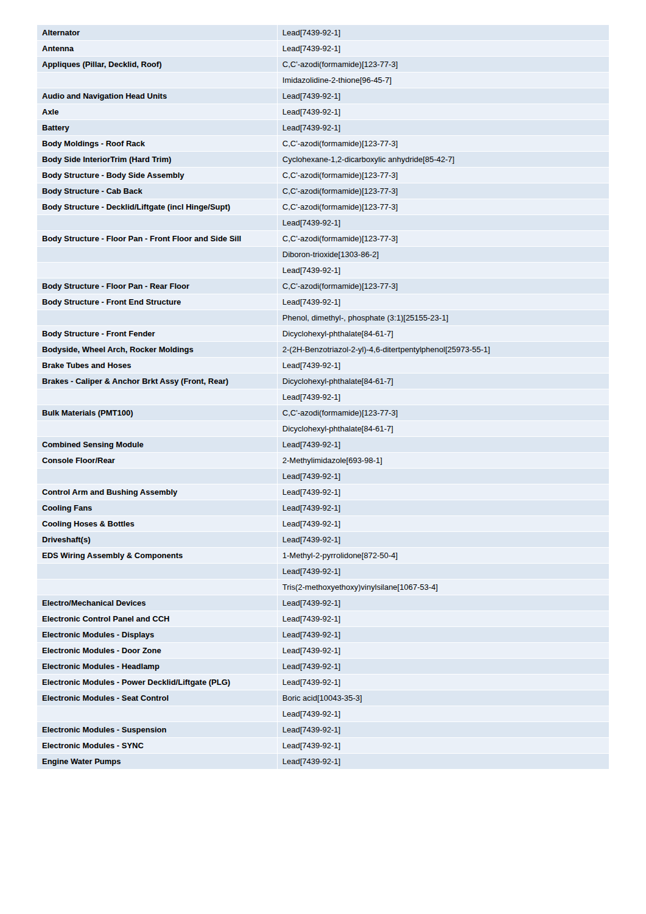| Alternator | Lead[7439-92-1] |
| Antenna | Lead[7439-92-1] |
| Appliques (Pillar, Decklid, Roof) | C,C'-azodi(formamide)[123-77-3] |
| | Imidazolidine-2-thione[96-45-7] |
| Audio and Navigation Head Units | Lead[7439-92-1] |
| Axle | Lead[7439-92-1] |
| Battery | Lead[7439-92-1] |
| Body Moldings - Roof Rack | C,C'-azodi(formamide)[123-77-3] |
| Body Side InteriorTrim (Hard Trim) | Cyclohexane-1,2-dicarboxylic anhydride[85-42-7] |
| Body Structure - Body Side Assembly | C,C'-azodi(formamide)[123-77-3] |
| Body Structure - Cab Back | C,C'-azodi(formamide)[123-77-3] |
| Body Structure - Decklid/Liftgate (incl Hinge/Supt) | C,C'-azodi(formamide)[123-77-3] |
| | Lead[7439-92-1] |
| Body Structure - Floor Pan - Front Floor and Side Sill | C,C'-azodi(formamide)[123-77-3] |
| | Diboron-trioxide[1303-86-2] |
| | Lead[7439-92-1] |
| Body Structure - Floor Pan - Rear Floor | C,C'-azodi(formamide)[123-77-3] |
| Body Structure - Front End Structure | Lead[7439-92-1] |
| | Phenol, dimethyl-, phosphate (3:1)[25155-23-1] |
| Body Structure - Front Fender | Dicyclohexyl-phthalate[84-61-7] |
| Bodyside, Wheel Arch, Rocker Moldings | 2-(2H-Benzotriazol-2-yl)-4,6-ditertpentylphenol[25973-55-1] |
| Brake Tubes and Hoses | Lead[7439-92-1] |
| Brakes - Caliper & Anchor Brkt Assy (Front, Rear) | Dicyclohexyl-phthalate[84-61-7] |
| | Lead[7439-92-1] |
| Bulk Materials (PMT100) | C,C'-azodi(formamide)[123-77-3] |
| | Dicyclohexyl-phthalate[84-61-7] |
| Combined Sensing Module | Lead[7439-92-1] |
| Console Floor/Rear | 2-Methylimidazole[693-98-1] |
| | Lead[7439-92-1] |
| Control Arm and Bushing Assembly | Lead[7439-92-1] |
| Cooling Fans | Lead[7439-92-1] |
| Cooling Hoses & Bottles | Lead[7439-92-1] |
| Driveshaft(s) | Lead[7439-92-1] |
| EDS Wiring Assembly & Components | 1-Methyl-2-pyrrolidone[872-50-4] |
| | Lead[7439-92-1] |
| | Tris(2-methoxyethoxy)vinylsilane[1067-53-4] |
| Electro/Mechanical Devices | Lead[7439-92-1] |
| Electronic Control Panel and CCH | Lead[7439-92-1] |
| Electronic Modules - Displays | Lead[7439-92-1] |
| Electronic Modules - Door Zone | Lead[7439-92-1] |
| Electronic Modules - Headlamp | Lead[7439-92-1] |
| Electronic Modules - Power Decklid/Liftgate (PLG) | Lead[7439-92-1] |
| Electronic Modules - Seat Control | Boric acid[10043-35-3] |
| | Lead[7439-92-1] |
| Electronic Modules - Suspension | Lead[7439-92-1] |
| Electronic Modules - SYNC | Lead[7439-92-1] |
| Engine Water Pumps | Lead[7439-92-1] |